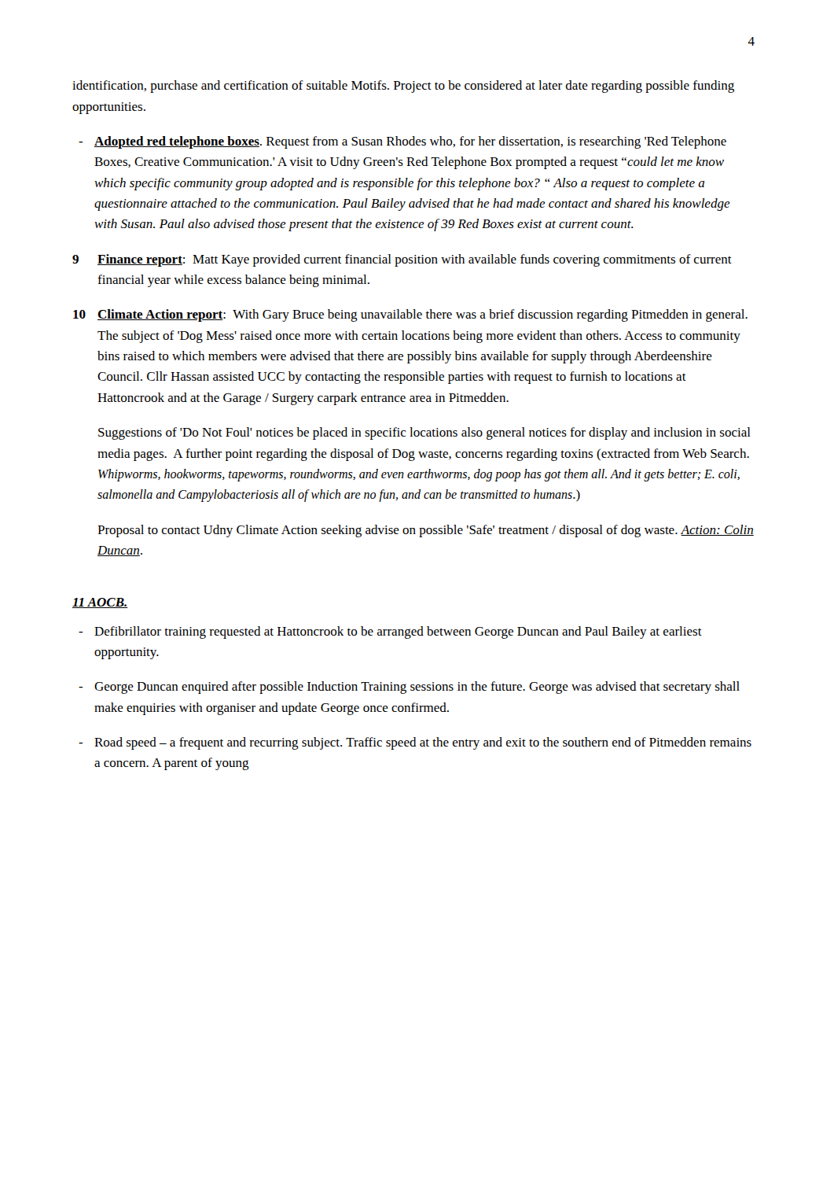4
identification, purchase and certification of suitable Motifs. Project to be considered at later date regarding possible funding opportunities.
Adopted red telephone boxes. Request from a Susan Rhodes who, for her dissertation, is researching 'Red Telephone Boxes, Creative Communication.' A visit to Udny Green's Red Telephone Box prompted a request “could let me know which specific community group adopted and is responsible for this telephone box? “ Also a request to complete a questionnaire attached to the communication. Paul Bailey advised that he had made contact and shared his knowledge with Susan. Paul also advised those present that the existence of 39 Red Boxes exist at current count.
9
Finance report: Matt Kaye provided current financial position with available funds covering commitments of current financial year while excess balance being minimal.
10
Climate Action report: With Gary Bruce being unavailable there was a brief discussion regarding Pitmedden in general. The subject of 'Dog Mess' raised once more with certain locations being more evident than others. Access to community bins raised to which members were advised that there are possibly bins available for supply through Aberdeenshire Council. Cllr Hassan assisted UCC by contacting the responsible parties with request to furnish to locations at Hattoncrook and at the Garage / Surgery carpark entrance area in Pitmedden.
Suggestions of 'Do Not Foul' notices be placed in specific locations also general notices for display and inclusion in social media pages. A further point regarding the disposal of Dog waste, concerns regarding toxins (extracted from Web Search. Whipworms, hookworms, tapeworms, roundworms, and even earthworms, dog poop has got them all. And it gets better; E. coli, salmonella and Campylobacteriosis all of which are no fun, and can be transmitted to humans.)
Proposal to contact Udny Climate Action seeking advise on possible 'Safe' treatment / disposal of dog waste. Action: Colin Duncan.
11 AOCB.
Defibrillator training requested at Hattoncrook to be arranged between George Duncan and Paul Bailey at earliest opportunity.
George Duncan enquired after possible Induction Training sessions in the future. George was advised that secretary shall make enquiries with organiser and update George once confirmed.
Road speed – a frequent and recurring subject. Traffic speed at the entry and exit to the southern end of Pitmedden remains a concern. A parent of young